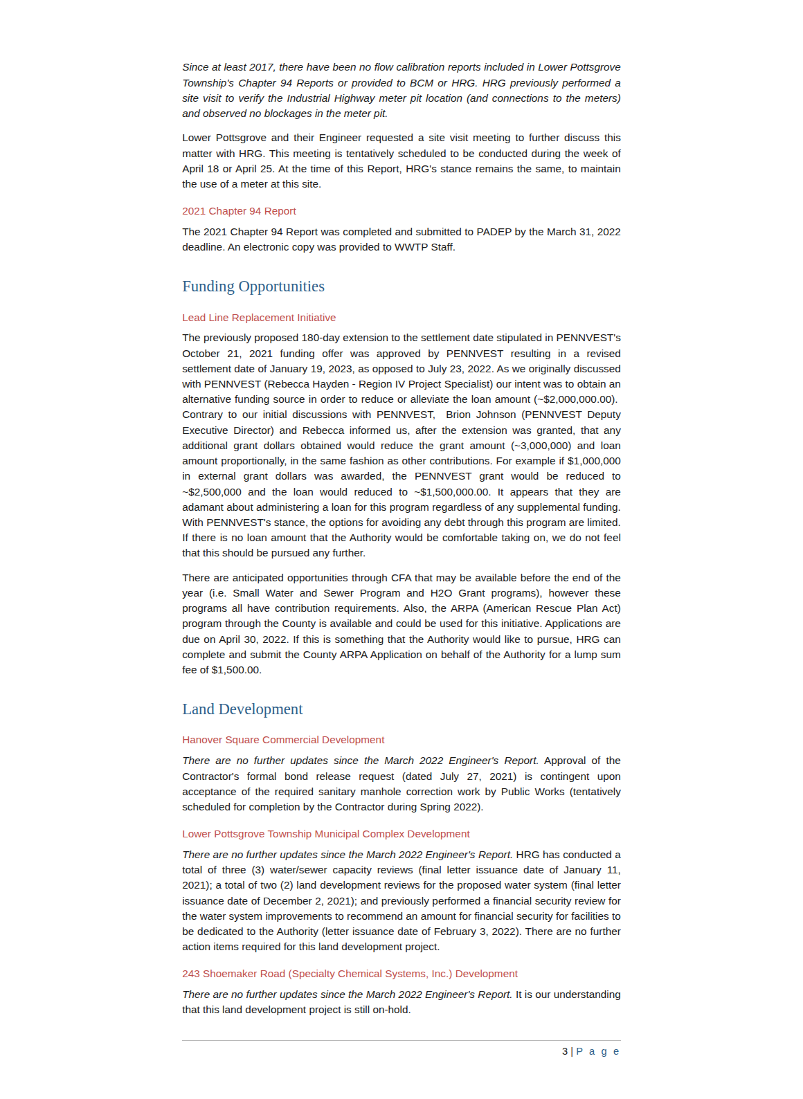Since at least 2017, there have been no flow calibration reports included in Lower Pottsgrove Township's Chapter 94 Reports or provided to BCM or HRG. HRG previously performed a site visit to verify the Industrial Highway meter pit location (and connections to the meters) and observed no blockages in the meter pit.
Lower Pottsgrove and their Engineer requested a site visit meeting to further discuss this matter with HRG. This meeting is tentatively scheduled to be conducted during the week of April 18 or April 25. At the time of this Report, HRG's stance remains the same, to maintain the use of a meter at this site.
2021 Chapter 94 Report
The 2021 Chapter 94 Report was completed and submitted to PADEP by the March 31, 2022 deadline. An electronic copy was provided to WWTP Staff.
Funding Opportunities
Lead Line Replacement Initiative
The previously proposed 180-day extension to the settlement date stipulated in PENNVEST's October 21, 2021 funding offer was approved by PENNVEST resulting in a revised settlement date of January 19, 2023, as opposed to July 23, 2022. As we originally discussed with PENNVEST (Rebecca Hayden - Region IV Project Specialist) our intent was to obtain an alternative funding source in order to reduce or alleviate the loan amount (~$2,000,000.00). Contrary to our initial discussions with PENNVEST, Brion Johnson (PENNVEST Deputy Executive Director) and Rebecca informed us, after the extension was granted, that any additional grant dollars obtained would reduce the grant amount (~3,000,000) and loan amount proportionally, in the same fashion as other contributions. For example if $1,000,000 in external grant dollars was awarded, the PENNVEST grant would be reduced to ~$2,500,000 and the loan would reduced to ~$1,500,000.00. It appears that they are adamant about administering a loan for this program regardless of any supplemental funding. With PENNVEST's stance, the options for avoiding any debt through this program are limited. If there is no loan amount that the Authority would be comfortable taking on, we do not feel that this should be pursued any further.
There are anticipated opportunities through CFA that may be available before the end of the year (i.e. Small Water and Sewer Program and H2O Grant programs), however these programs all have contribution requirements. Also, the ARPA (American Rescue Plan Act) program through the County is available and could be used for this initiative. Applications are due on April 30, 2022. If this is something that the Authority would like to pursue, HRG can complete and submit the County ARPA Application on behalf of the Authority for a lump sum fee of $1,500.00.
Land Development
Hanover Square Commercial Development
There are no further updates since the March 2022 Engineer's Report. Approval of the Contractor's formal bond release request (dated July 27, 2021) is contingent upon acceptance of the required sanitary manhole correction work by Public Works (tentatively scheduled for completion by the Contractor during Spring 2022).
Lower Pottsgrove Township Municipal Complex Development
There are no further updates since the March 2022 Engineer's Report. HRG has conducted a total of three (3) water/sewer capacity reviews (final letter issuance date of January 11, 2021); a total of two (2) land development reviews for the proposed water system (final letter issuance date of December 2, 2021); and previously performed a financial security review for the water system improvements to recommend an amount for financial security for facilities to be dedicated to the Authority (letter issuance date of February 3, 2022). There are no further action items required for this land development project.
243 Shoemaker Road (Specialty Chemical Systems, Inc.) Development
There are no further updates since the March 2022 Engineer's Report. It is our understanding that this land development project is still on-hold.
3 | P a g e